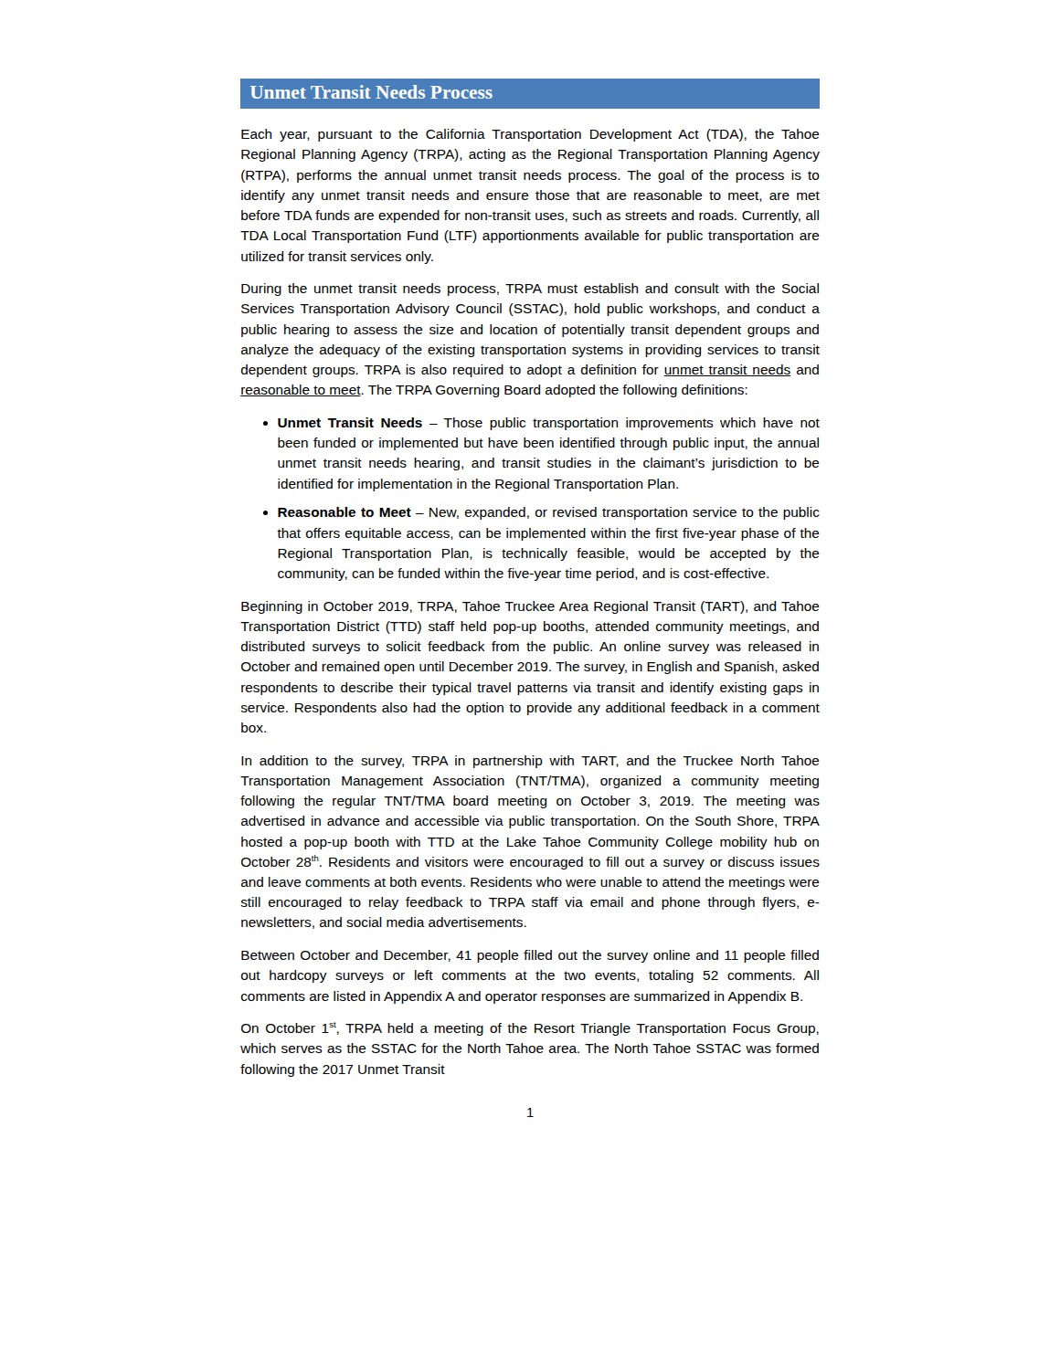Unmet Transit Needs Process
Each year, pursuant to the California Transportation Development Act (TDA), the Tahoe Regional Planning Agency (TRPA), acting as the Regional Transportation Planning Agency (RTPA), performs the annual unmet transit needs process. The goal of the process is to identify any unmet transit needs and ensure those that are reasonable to meet, are met before TDA funds are expended for non-transit uses, such as streets and roads. Currently, all TDA Local Transportation Fund (LTF) apportionments available for public transportation are utilized for transit services only.
During the unmet transit needs process, TRPA must establish and consult with the Social Services Transportation Advisory Council (SSTAC), hold public workshops, and conduct a public hearing to assess the size and location of potentially transit dependent groups and analyze the adequacy of the existing transportation systems in providing services to transit dependent groups. TRPA is also required to adopt a definition for unmet transit needs and reasonable to meet. The TRPA Governing Board adopted the following definitions:
Unmet Transit Needs – Those public transportation improvements which have not been funded or implemented but have been identified through public input, the annual unmet transit needs hearing, and transit studies in the claimant’s jurisdiction to be identified for implementation in the Regional Transportation Plan.
Reasonable to Meet – New, expanded, or revised transportation service to the public that offers equitable access, can be implemented within the first five-year phase of the Regional Transportation Plan, is technically feasible, would be accepted by the community, can be funded within the five-year time period, and is cost-effective.
Beginning in October 2019, TRPA, Tahoe Truckee Area Regional Transit (TART), and Tahoe Transportation District (TTD) staff held pop-up booths, attended community meetings, and distributed surveys to solicit feedback from the public. An online survey was released in October and remained open until December 2019. The survey, in English and Spanish, asked respondents to describe their typical travel patterns via transit and identify existing gaps in service. Respondents also had the option to provide any additional feedback in a comment box.
In addition to the survey, TRPA in partnership with TART, and the Truckee North Tahoe Transportation Management Association (TNT/TMA), organized a community meeting following the regular TNT/TMA board meeting on October 3, 2019. The meeting was advertised in advance and accessible via public transportation. On the South Shore, TRPA hosted a pop-up booth with TTD at the Lake Tahoe Community College mobility hub on October 28th. Residents and visitors were encouraged to fill out a survey or discuss issues and leave comments at both events. Residents who were unable to attend the meetings were still encouraged to relay feedback to TRPA staff via email and phone through flyers, e-newsletters, and social media advertisements.
Between October and December, 41 people filled out the survey online and 11 people filled out hardcopy surveys or left comments at the two events, totaling 52 comments. All comments are listed in Appendix A and operator responses are summarized in Appendix B.
On October 1st, TRPA held a meeting of the Resort Triangle Transportation Focus Group, which serves as the SSTAC for the North Tahoe area. The North Tahoe SSTAC was formed following the 2017 Unmet Transit
1